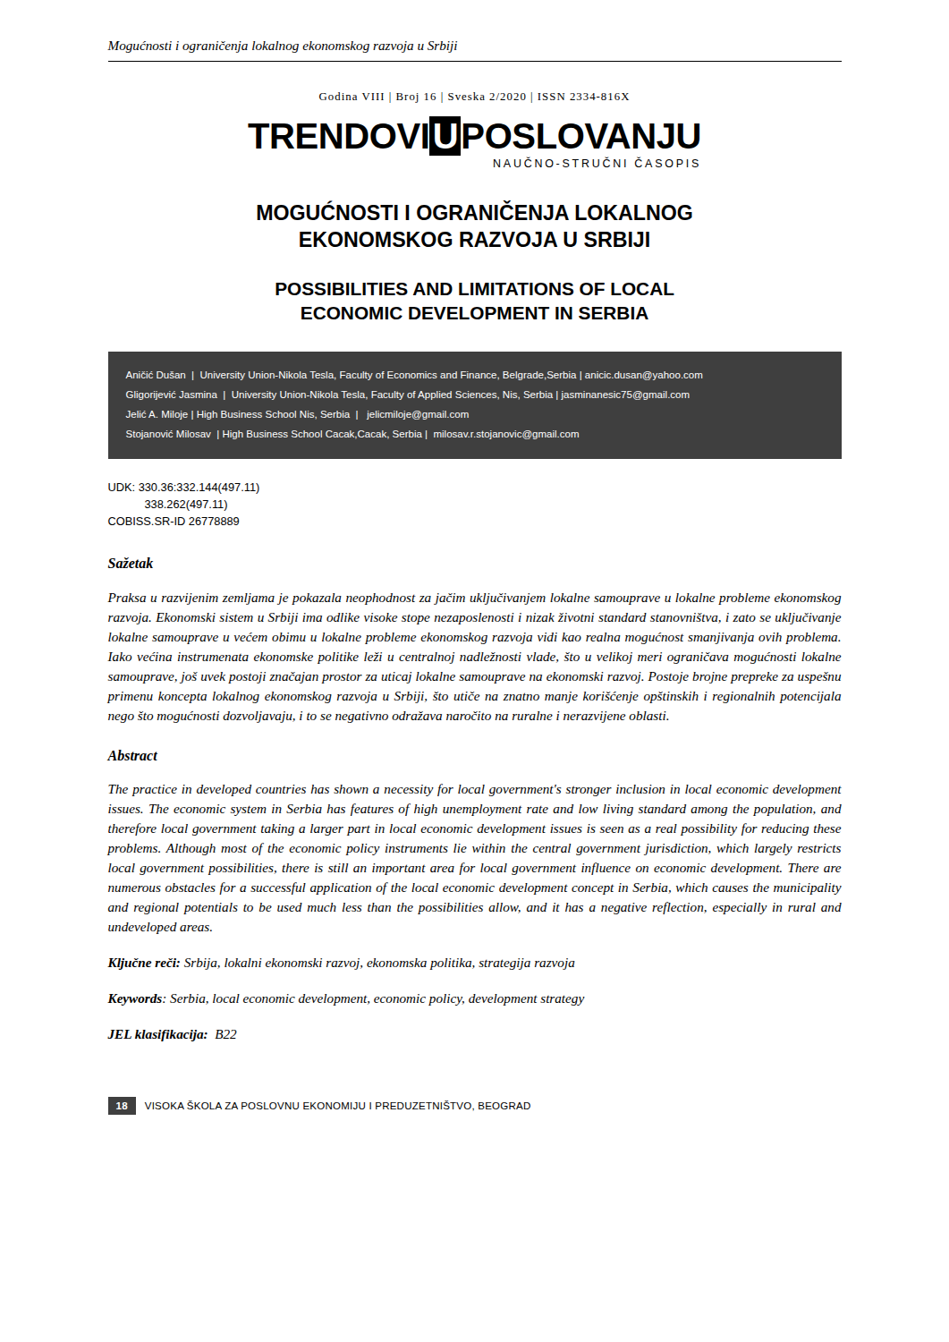Mogućnosti i ograničenja lokalnog ekonomskog razvoja u Srbiji
Godina VIII | Broj 16 | Sveska 2/2020 | ISSN 2334-816X
TRENDOVIUPOSLOVANJU
NAUČNO-STRUČNI ČASOPIS
MOGUĆNOSTI I OGRANIČENJA LOKALNOG
EKONOMSKOG RAZVOJA U SRBIJI
POSSIBILITIES AND LIMITATIONS OF LOCAL
ECONOMIC DEVELOPMENT IN SERBIA
Aničić Dušan | University Union-Nikola Tesla, Faculty of Economics and Finance, Belgrade,Serbia | anicic.dusan@yahoo.com
Gligorijević Jasmina | University Union-Nikola Tesla, Faculty of Applied Sciences, Nis, Serbia | jasminanesic75@gmail.com
Jelić A. Miloje | High Business School Nis, Serbia | jelicmiloje@gmail.com
Stojanović Milosav | High Business School Cacak,Cacak, Serbia | milosav.r.stojanovic@gmail.com
UDK: 330.36:332.144(497.11)
338.262(497.11)
COBISS.SR-ID 26778889
Sažetak
Praksa u razvijenim zemljama je pokazala neophodnost za jačim uključivanjem lokalne samouprave u lokalne probleme ekonomskog razvoja. Ekonomski sistem u Srbiji ima odlike visoke stope nezaposlenosti i nizak životni standard stanovništva, i zato se uključivanje lokalne samouprave u većem obimu u lokalne probleme ekonomskog razvoja vidi kao realna mogućnost smanjivanja ovih problema. Iako većina instrumenata ekonomske politike leži u centralnoj nadležnosti vlade, što u velikoj meri ograničava mogućnosti lokalne samouprave, još uvek postoji značajan prostor za uticaj lokalne samouprave na ekonomski razvoj. Postoje brojne prepreke za uspešnu primenu koncepta lokalnog ekonomskog razvoja u Srbiji, što utiče na znatno manje korišćenje opštinskih i regionalnih potencijala nego što mogućnosti dozvoljavaju, i to se negativno odražava naročito na ruralne i nerazvijene oblasti.
Abstract
The practice in developed countries has shown a necessity for local government's stronger inclusion in local economic development issues. The economic system in Serbia has features of high unemployment rate and low living standard among the population, and therefore local government taking a larger part in local economic development issues is seen as a real possibility for reducing these problems. Although most of the economic policy instruments lie within the central government jurisdiction, which largely restricts local government possibilities, there is still an important area for local government influence on economic development. There are numerous obstacles for a successful application of the local economic development concept in Serbia, which causes the municipality and regional potentials to be used much less than the possibilities allow, and it has a negative reflection, especially in rural and undeveloped areas.
Ključne reči: Srbija, lokalni ekonomski razvoj, ekonomska politika, strategija razvoja
Keywords: Serbia, local economic development, economic policy, development strategy
JEL klasifikacija: B22
18 VISOKA ŠKOLA ZA POSLOVNU EKONOMIJU I PREDUZETNIŠTVO, BEOGRAD